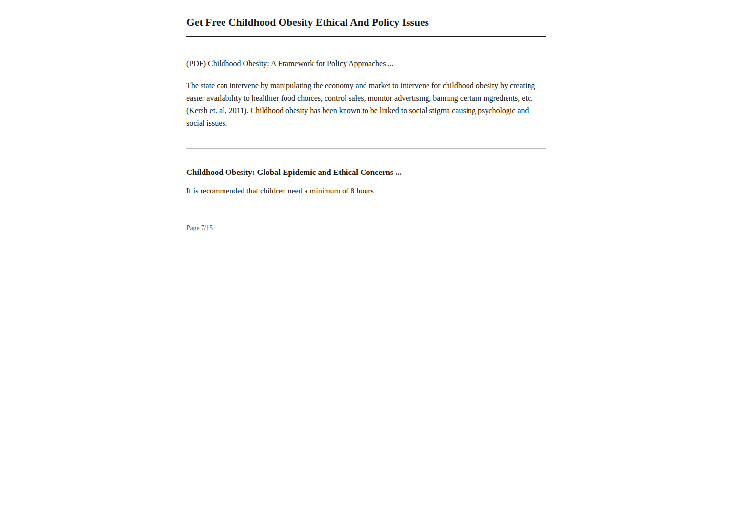Get Free Childhood Obesity Ethical And Policy Issues
(PDF) Childhood Obesity: A Framework for Policy Approaches ...
The state can intervene by manipulating the economy and market to intervene for childhood obesity by creating easier availability to healthier food choices, control sales, monitor advertising, banning certain ingredients, etc. (Kersh et. al, 2011). Childhood obesity has been known to be linked to social stigma causing psychologic and social issues.
Childhood Obesity: Global Epidemic and Ethical Concerns ...
It is recommended that children need a minimum of 8 hours
Page 7/15